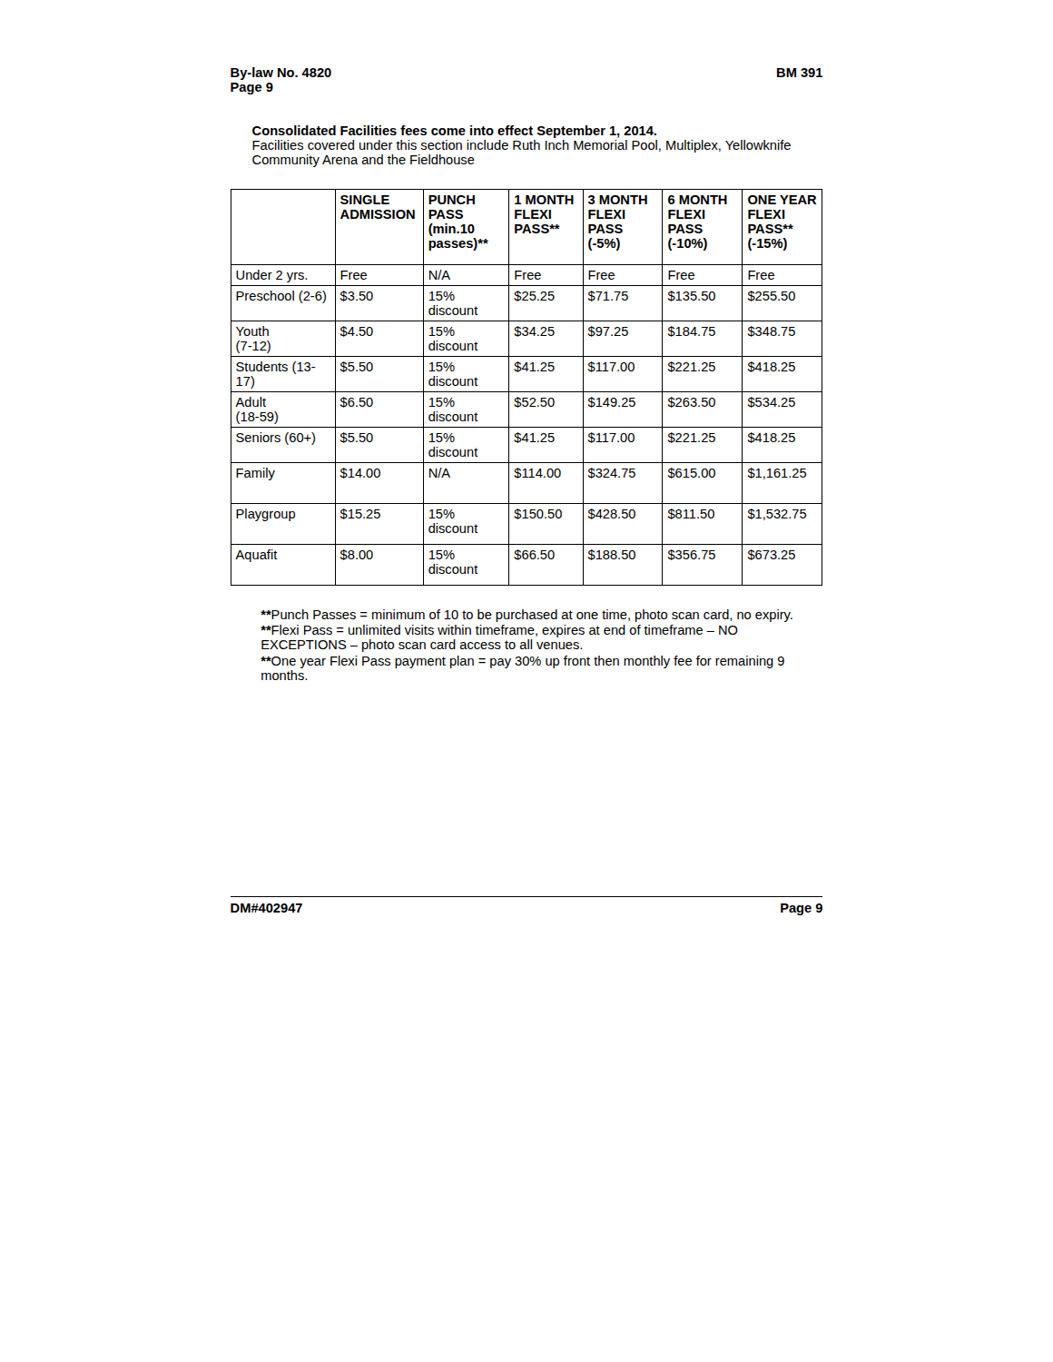By-law No. 4820
Page 9
BM 391
Consolidated Facilities fees come into effect September 1, 2014.
Facilities covered under this section include Ruth Inch Memorial Pool, Multiplex, Yellowknife Community Arena and the Fieldhouse
| | SINGLE ADMISSION | PUNCH PASS (min.10 passes)** | 1 MONTH FLEXI PASS** | 3 MONTH FLEXI PASS (-5%) | 6 MONTH FLEXI PASS (-10%) | ONE YEAR FLEXI PASS** (-15%) |
| --- | --- | --- | --- | --- | --- | --- |
| Under 2 yrs. | Free | N/A | Free | Free | Free | Free |
| Preschool (2-6) | $3.50 | 15% discount | $25.25 | $71.75 | $135.50 | $255.50 |
| Youth (7-12) | $4.50 | 15% discount | $34.25 | $97.25 | $184.75 | $348.75 |
| Students (13-17) | $5.50 | 15% discount | $41.25 | $117.00 | $221.25 | $418.25 |
| Adult (18-59) | $6.50 | 15% discount | $52.50 | $149.25 | $263.50 | $534.25 |
| Seniors (60+) | $5.50 | 15% discount | $41.25 | $117.00 | $221.25 | $418.25 |
| Family | $14.00 | N/A | $114.00 | $324.75 | $615.00 | $1,161.25 |
| Playgroup | $15.25 | 15% discount | $150.50 | $428.50 | $811.50 | $1,532.75 |
| Aquafit | $8.00 | 15% discount | $66.50 | $188.50 | $356.75 | $673.25 |
**Punch Passes = minimum of 10 to be purchased at one time, photo scan card, no expiry.
**Flexi Pass = unlimited visits within timeframe, expires at end of timeframe – NO EXCEPTIONS – photo scan card access to all venues.
**One year Flexi Pass payment plan = pay 30% up front then monthly fee for remaining 9 months.
DM#402947
Page 9